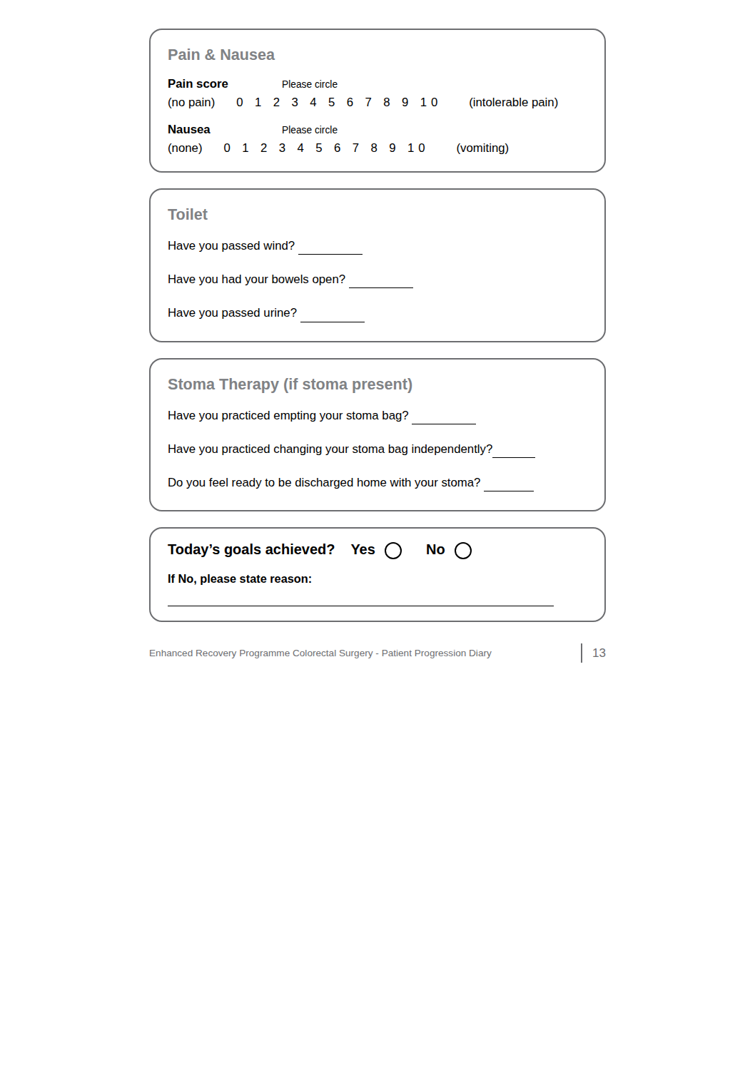Pain & Nausea
Pain score Please circle
(no pain)0 1 2 3 4 5 6 7 8 9 10(intolerable pain)
Nausea Please circle
(none)0 1 2 3 4 5 6 7 8 9 10(vomiting)
Toilet
Have you passed wind?
Have you had your bowels open?
Have you passed urine?
Stoma Therapy (if stoma present)
Have you practiced empting your stoma bag?
Have you practiced changing your stoma bag independently?
Do you feel ready to be discharged home with your stoma?
Today’s goals achieved? Yes No
If No, please state reason:
Enhanced Recovery Programme Colorectal Surgery - Patient Progression Diary
13